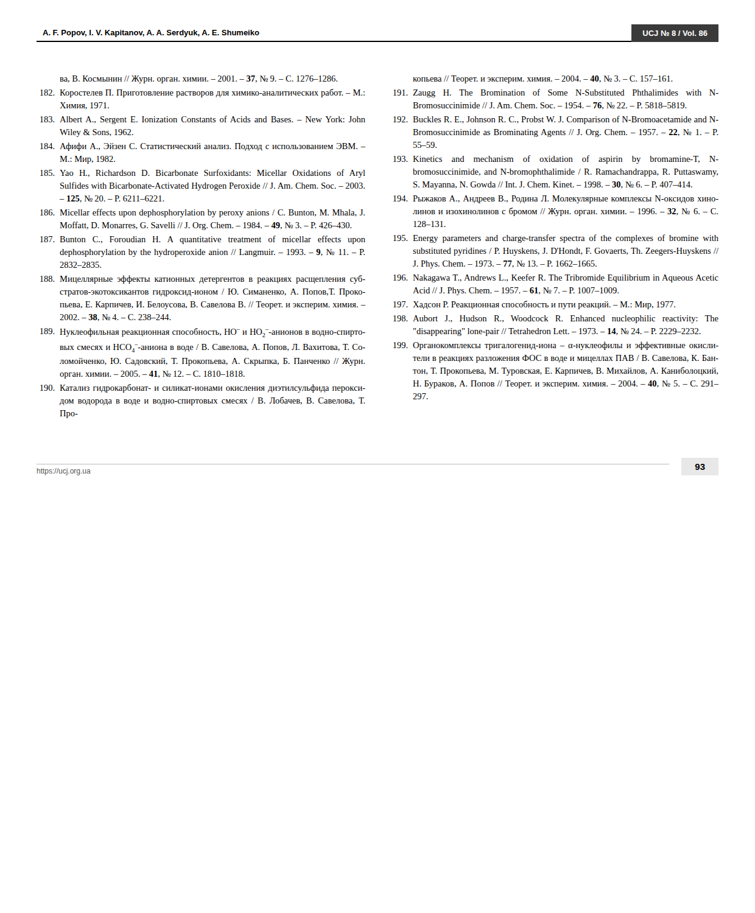A. F. Popov, I. V. Kapitanov, A. A. Serdyuk, A. E. Shumeiko
UCJ № 8 / Vol. 86
ва, В. Космынин // Журн. орган. химии. – 2001. – 37, № 9. – C. 1276–1286.
182. Коростелев П. Приготовление растворов для химико-аналитических работ. – М.: Химия, 1971.
183. Albert A., Sergent E. Ionization Constants of Acids and Bases. – New York: John Wiley & Sons, 1962.
184. Афифи А., Эйзен С. Статистический анализ. Подход с использованием ЭВМ. – М.: Мир, 1982.
185. Yao H., Richardson D. Bicarbonate Surfoxidants: Micellar Oxidations of Aryl Sulfides with Bicarbonate-Activated Hydrogen Peroxide // J. Am. Chem. Soc. – 2003. – 125, № 20. – P. 6211–6221.
186. Micellar effects upon dephosphorylation by peroxy anions / C. Bunton, M. Mhala, J. Moffatt, D. Monarres, G. Savelli // J. Org. Chem. – 1984. – 49, № 3. – P. 426–430.
187. Bunton C., Foroudian H. A quantitative treatment of micellar effects upon dephosphorylation by the hydroperoxide anion // Langmuir. – 1993. – 9, № 11. – P. 2832–2835.
188. Мицеллярные эффекты катионных детергентов в реакциях расщепления субстратов-экотоксикантов гидроксид-ионом / Ю. Симаненко, А. Попов,Т. Прокопьева, Е. Карпичев, И. Белоусова, В. Савелова В. // Теорет. и эксперим. химия. – 2002. – 38, № 4. – C. 238–244.
189. Нуклеофильная реакционная способность, HO– и HO2–-анионов в водно-спиртовых смесях и HCO4–-аниона в воде / В. Савелова, А. Попов, Л. Вахитова, Т. Соломойченко, Ю. Садовский, Т. Прокопьева, А. Скрыпка, Б. Панченко // Журн. орган. химии. – 2005. – 41, № 12. – C. 1810–1818.
190. Катализ гидрокарбонат- и силикат-ионами окисления диэтилсульфида пероксидом водорода в воде и водно-спиртовых смесях / В. Лобачев, В. Савелова, Т. Про-
копьева // Теорет. и эксперим. химия. – 2004. – 40, № 3. – C. 157–161.
191. Zaugg H. The Bromination of Some N-Substituted Phthalimides with N-Bromosuccinimide // J. Am. Chem. Soc. – 1954. – 76, № 22. – P. 5818–5819.
192. Buckles R. E., Johnson R. C., Probst W. J. Comparison of N-Bromoacetamide and N-Bromosuccinimide as Brominating Agents // J. Org. Chem. – 1957. – 22, № 1. – P. 55–59.
193. Kinetics and mechanism of oxidation of aspirin by bromamine-T, N-bromosuccinimide, and N-bromophthalimide / R. Ramachandrappa, R. Puttaswamy, S. Mayanna, N. Gowda // Int. J. Chem. Kinet. – 1998. – 30, № 6. – P. 407–414.
194. Рыжаков А., Андреев В., Родина Л. Молекулярные комплексы N-оксидов хинолинов и изохинолинов с бромом // Журн. орган. химии. – 1996. – 32, № 6. – C. 128–131.
195. Energy parameters and charge-transfer spectra of the complexes of bromine with substituted pyridines / P. Huyskens, J. D'Hondt, F. Govaerts, Th. Zeegers-Huyskens // J. Phys. Chem. – 1973. – 77, № 13. – P. 1662–1665.
196. Nakagawa T., Andrews L., Keefer R. The Tribromide Equilibrium in Aqueous Acetic Acid // J. Phys. Chem. – 1957. – 61, № 7. – P. 1007–1009.
197. Хадсон Р. Реакционная способность и пути реакций. – М.: Мир, 1977.
198. Aubort J., Hudson R., Woodcock R. Enhanced nucleophilic reactivity: The "disappearing" lone-pair // Tetrahedron Lett. – 1973. – 14, № 24. – P. 2229–2232.
199. Органокомплексы тригалогенид-иона – α-нуклеофилы и эффективные окислители в реакциях разложения ФОС в воде и мицеллах ПАВ / В. Савелова, К. Бантон, Т. Прокопьева, М. Туровская, Е. Карпичев, В. Михайлов, А. Каниболоцкий, Н. Бураков, А. Попов // Теорет. и эксперим. химия. – 2004. – 40, № 5. – C. 291–297.
https://ucj.org.ua
93